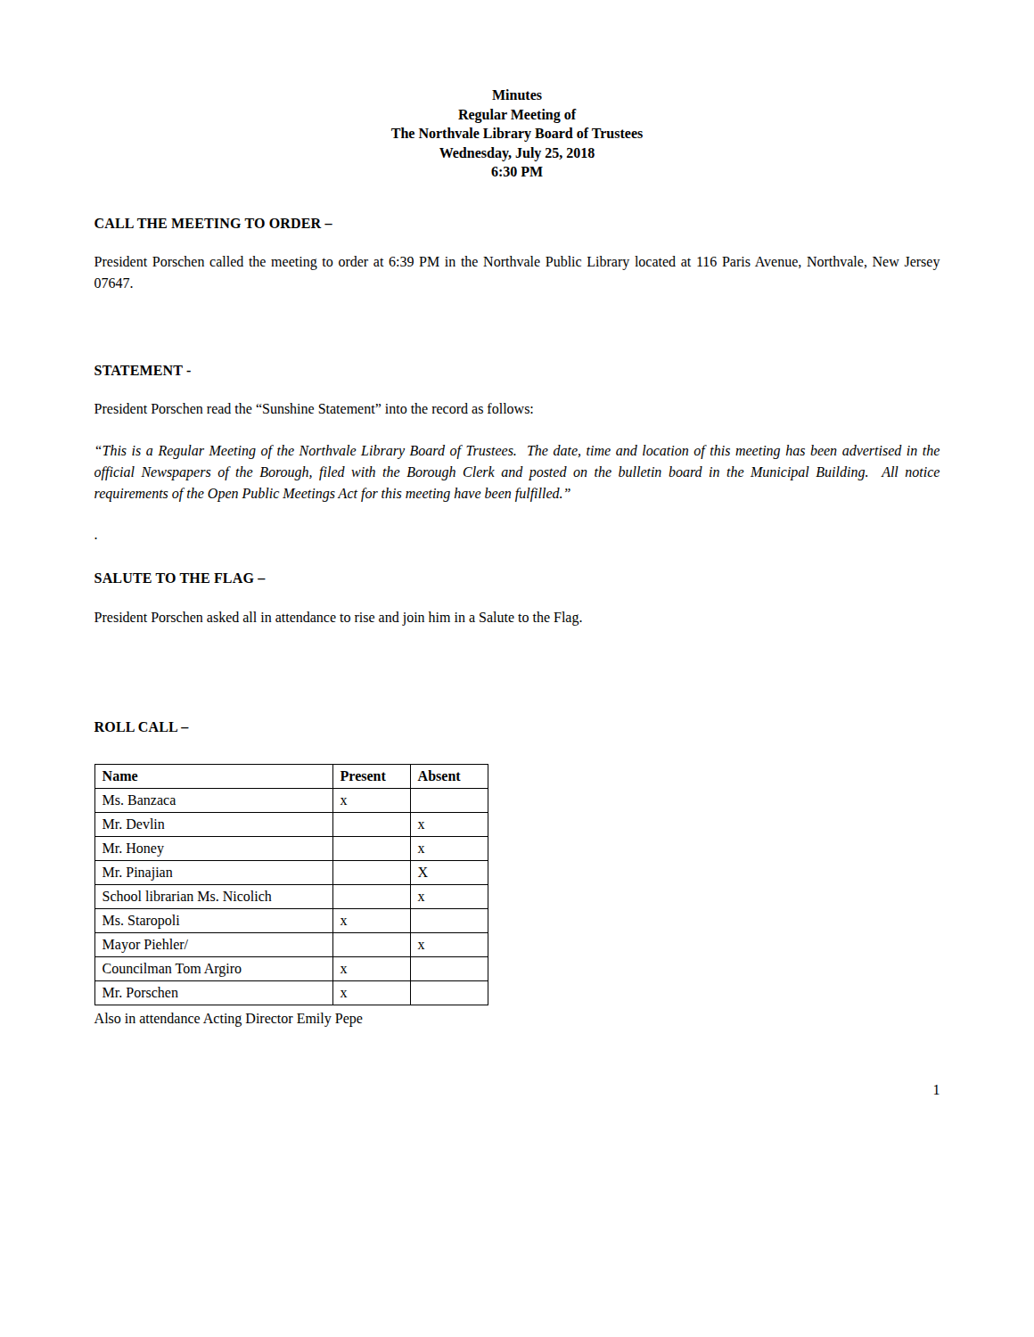Minutes
Regular Meeting of
The Northvale Library Board of Trustees
Wednesday, July 25, 2018
6:30 PM
CALL THE MEETING TO ORDER –
President Porschen called the meeting to order at 6:39 PM in the Northvale Public Library located at 116 Paris Avenue, Northvale, New Jersey 07647.
STATEMENT -
President Porschen read the “Sunshine Statement” into the record as follows:
“This is a Regular Meeting of the Northvale Library Board of Trustees. The date, time and location of this meeting has been advertised in the official Newspapers of the Borough, filed with the Borough Clerk and posted on the bulletin board in the Municipal Building. All notice requirements of the Open Public Meetings Act for this meeting have been fulfilled.”
.
SALUTE TO THE FLAG –
President Porschen asked all in attendance to rise and join him in a Salute to the Flag.
ROLL CALL –
| Name | Present | Absent |
| --- | --- | --- |
| Ms. Banzaca | x | |
| Mr. Devlin | | x |
| Mr. Honey | | x |
| Mr. Pinajian | | X |
| School librarian Ms. Nicolich | | x |
| Ms. Staropoli | x | |
| Mayor Piehler/ | | x |
| Councilman Tom Argiro | x | |
| Mr. Porschen | x | |
Also in attendance Acting Director Emily Pepe
1